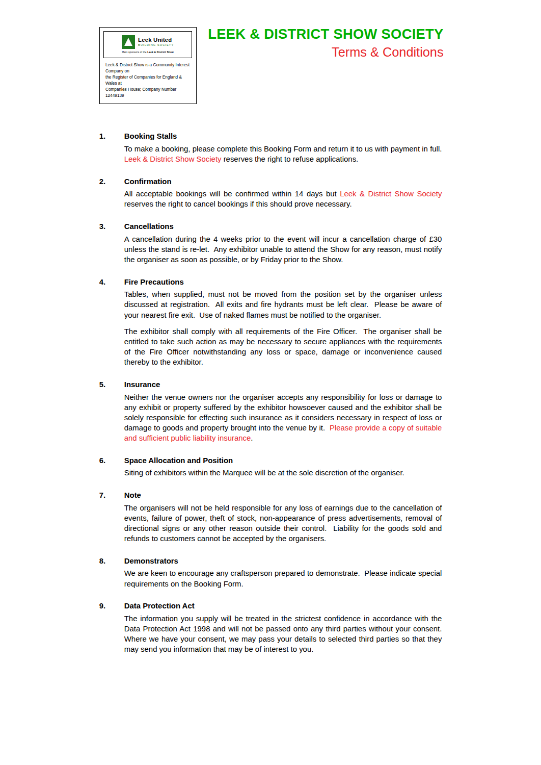Leek United
BUILDING SOCIETY
Main sponsors of the Leek & District Show
Leek & District Show is a Community Interest Company on
the Register of Companies for England & Wales at
Companies House; Company Number 12449139
LEEK & DISTRICT SHOW SOCIETY
Terms & Conditions
Booking Stalls
To make a booking, please complete this Booking Form and return it to us with payment in full. Leek & District Show Society reserves the right to refuse applications.
Confirmation
All acceptable bookings will be confirmed within 14 days but Leek & District Show Society reserves the right to cancel bookings if this should prove necessary.
Cancellations
A cancellation during the 4 weeks prior to the event will incur a cancellation charge of £30 unless the stand is re-let. Any exhibitor unable to attend the Show for any reason, must notify the organiser as soon as possible, or by Friday prior to the Show.
Fire Precautions
Tables, when supplied, must not be moved from the position set by the organiser unless discussed at registration. All exits and fire hydrants must be left clear. Please be aware of your nearest fire exit. Use of naked flames must be notified to the organiser.
The exhibitor shall comply with all requirements of the Fire Officer. The organiser shall be entitled to take such action as may be necessary to secure appliances with the requirements of the Fire Officer notwithstanding any loss or space, damage or inconvenience caused thereby to the exhibitor.
Insurance
Neither the venue owners nor the organiser accepts any responsibility for loss or damage to any exhibit or property suffered by the exhibitor howsoever caused and the exhibitor shall be solely responsible for effecting such insurance as it considers necessary in respect of loss or damage to goods and property brought into the venue by it. Please provide a copy of suitable and sufficient public liability insurance.
Space Allocation and Position
Siting of exhibitors within the Marquee will be at the sole discretion of the organiser.
Note
The organisers will not be held responsible for any loss of earnings due to the cancellation of events, failure of power, theft of stock, non-appearance of press advertisements, removal of directional signs or any other reason outside their control. Liability for the goods sold and refunds to customers cannot be accepted by the organisers.
Demonstrators
We are keen to encourage any craftsperson prepared to demonstrate. Please indicate special requirements on the Booking Form.
Data Protection Act
The information you supply will be treated in the strictest confidence in accordance with the Data Protection Act 1998 and will not be passed onto any third parties without your consent. Where we have your consent, we may pass your details to selected third parties so that they may send you information that may be of interest to you.